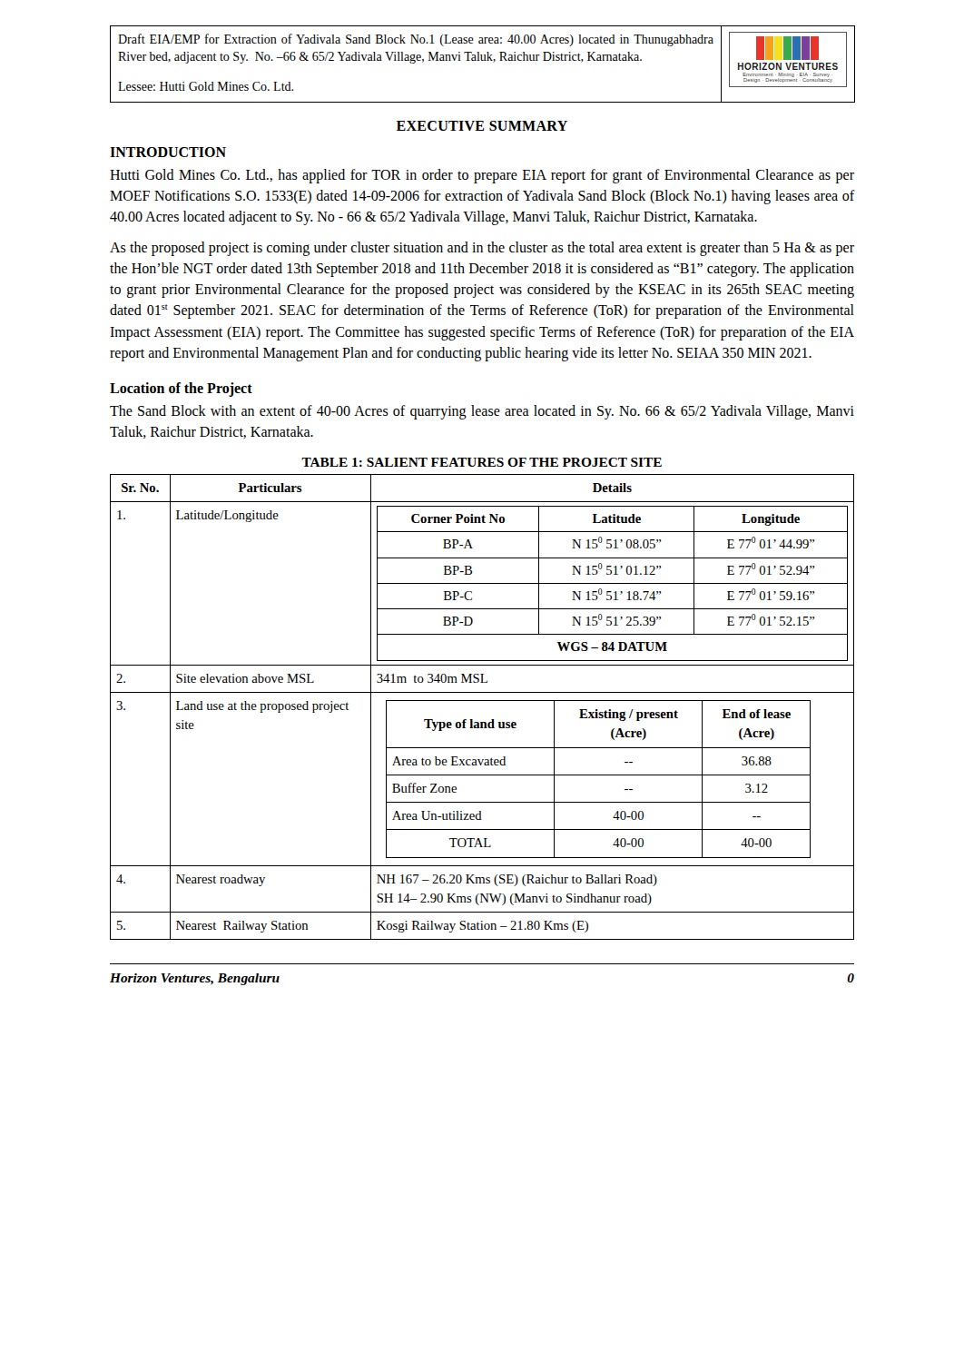Draft EIA/EMP for Extraction of Yadivala Sand Block No.1 (Lease area: 40.00 Acres) located in Thunugabhadra River bed, adjacent to Sy. No. –66 & 65/2 Yadivala Village, Manvi Taluk, Raichur District, Karnataka.
Lessee: Hutti Gold Mines Co. Ltd.
HORIZON VENTURES
Environment · Mining · EIA · Survey · Design · Development · Consultancy
EXECUTIVE SUMMARY
INTRODUCTION
Hutti Gold Mines Co. Ltd., has applied for TOR in order to prepare EIA report for grant of Environmental Clearance as per MOEF Notifications S.O. 1533(E) dated 14-09-2006 for extraction of Yadivala Sand Block (Block No.1) having leases area of 40.00 Acres located adjacent to Sy. No - 66 & 65/2 Yadivala Village, Manvi Taluk, Raichur District, Karnataka.
As the proposed project is coming under cluster situation and in the cluster as the total area extent is greater than 5 Ha & as per the Hon’ble NGT order dated 13th September 2018 and 11th December 2018 it is considered as “B1” category. The application to grant prior Environmental Clearance for the proposed project was considered by the KSEAC in its 265th SEAC meeting dated 01st September 2021. SEAC for determination of the Terms of Reference (ToR) for preparation of the Environmental Impact Assessment (EIA) report. The Committee has suggested specific Terms of Reference (ToR) for preparation of the EIA report and Environmental Management Plan and for conducting public hearing vide its letter No. SEIAA 350 MIN 2021.
Location of the Project
The Sand Block with an extent of 40-00 Acres of quarrying lease area located in Sy. No. 66 & 65/2 Yadivala Village, Manvi Taluk, Raichur District, Karnataka.
TABLE 1: SALIENT FEATURES OF THE PROJECT SITE
| Sr. No. | Particulars | Details |
| --- | --- | --- |
| 1. | Latitude/Longitude | / Corner Point No / Latitude / Longitude / / --- / --- / --- / / BP-A / N 15 0 51’ 08.05” / E 77 0 01’ 44.99” / / BP-B / N 15 0 51’ 01.12” / E 77 0 01’ 52.94” / / BP-C / N 15 0 51’ 18.74” / E 77 0 01’ 59.16” / / BP-D / N 15 0 51’ 25.39” / E 77 0 01’ 52.15” / / WGS – 84 DATUM / |
| 2. | Site elevation above MSL | 341m to 340m MSL |
| 3. | Land use at the proposed project site | / Type of land use / Existing / present (Acre) / End of lease (Acre) / / --- / --- / --- / / Area to be Excavated / -- / 36.88 / / Buffer Zone / -- / 3.12 / / Area Un-utilized / 40-00 / -- / / TOTAL / 40-00 / 40-00 / |
| 4. | Nearest roadway | NH 167 – 26.20 Kms (SE) (Raichur to Ballari Road) SH 14– 2.90 Kms (NW) (Manvi to Sindhanur road) |
| 5. | Nearest Railway Station | Kosgi Railway Station – 21.80 Kms (E) |
Horizon Ventures, Bengaluru 0